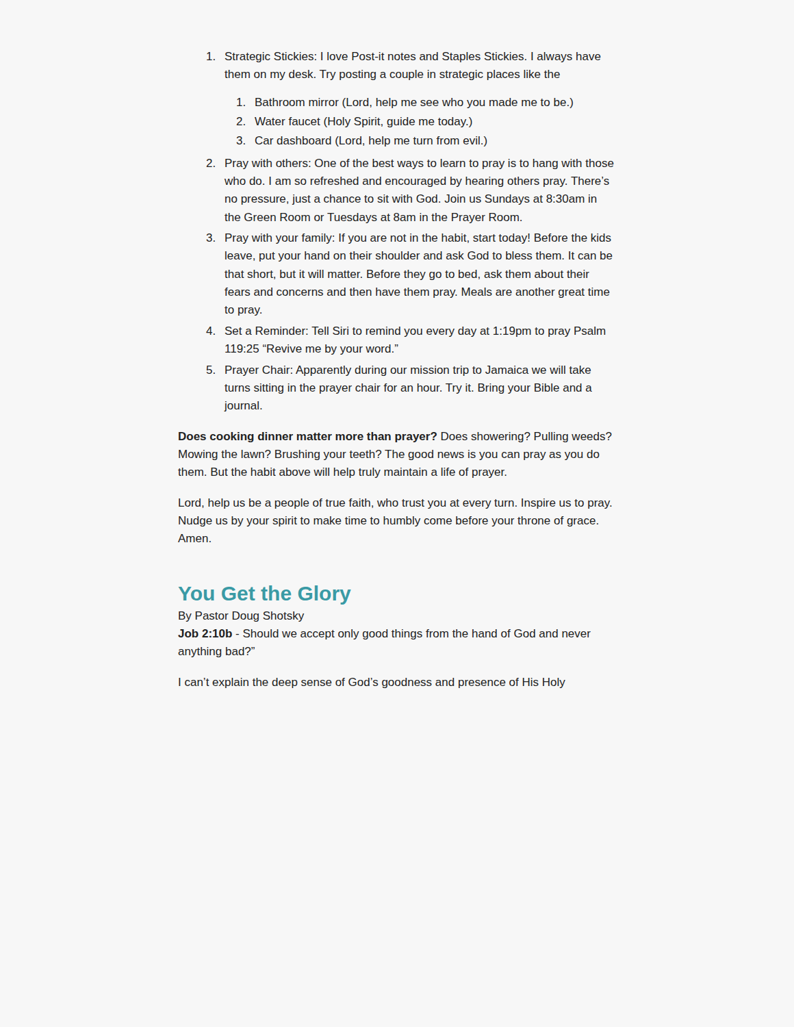Strategic Stickies: I love Post-it notes and Staples Stickies. I always have them on my desk. Try posting a couple in strategic places like the
Bathroom mirror (Lord, help me see who you made me to be.)
Water faucet (Holy Spirit, guide me today.)
Car dashboard (Lord, help me turn from evil.)
Pray with others: One of the best ways to learn to pray is to hang with those who do. I am so refreshed and encouraged by hearing others pray. There’s no pressure, just a chance to sit with God. Join us Sundays at 8:30am in the Green Room or Tuesdays at 8am in the Prayer Room.
Pray with your family: If you are not in the habit, start today! Before the kids leave, put your hand on their shoulder and ask God to bless them. It can be that short, but it will matter. Before they go to bed, ask them about their fears and concerns and then have them pray. Meals are another great time to pray.
Set a Reminder: Tell Siri to remind you every day at 1:19pm to pray Psalm 119:25 “Revive me by your word.”
Prayer Chair: Apparently during our mission trip to Jamaica we will take turns sitting in the prayer chair for an hour. Try it. Bring your Bible and a journal.
Does cooking dinner matter more than prayer? Does showering? Pulling weeds? Mowing the lawn? Brushing your teeth? The good news is you can pray as you do them. But the habit above will help truly maintain a life of prayer.
Lord, help us be a people of true faith, who trust you at every turn. Inspire us to pray. Nudge us by your spirit to make time to humbly come before your throne of grace. Amen.
You Get the Glory
By Pastor Doug Shotsky
Job 2:10b - Should we accept only good things from the hand of God and never anything bad?”
I can’t explain the deep sense of God’s goodness and presence of His Holy